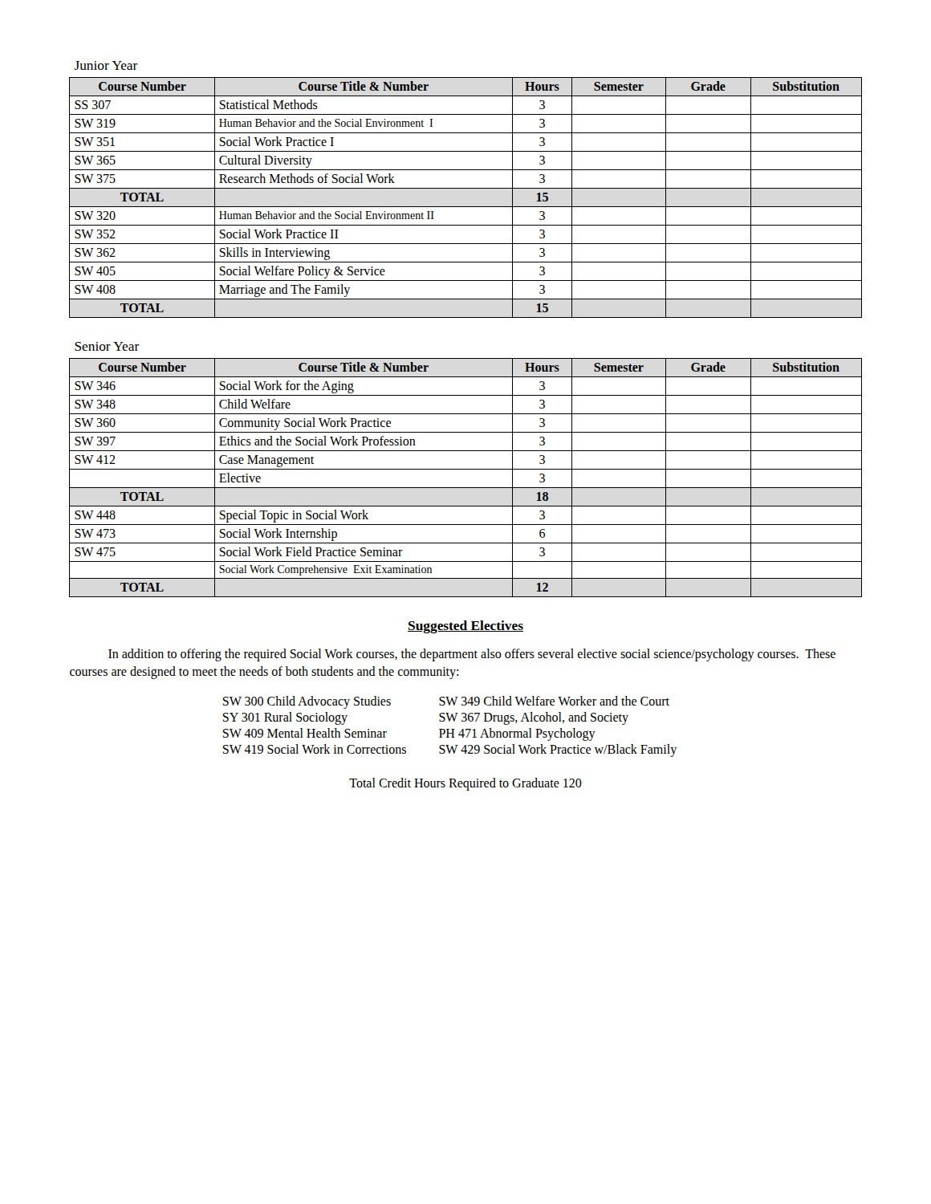Junior Year
| Course Number | Course Title & Number | Hours | Semester | Grade | Substitution |
| --- | --- | --- | --- | --- | --- |
| SS 307 | Statistical Methods | 3 | | | |
| SW 319 | Human Behavior and the Social Environment I | 3 | | | |
| SW 351 | Social Work Practice I | 3 | | | |
| SW 365 | Cultural Diversity | 3 | | | |
| SW 375 | Research Methods of Social Work | 3 | | | |
| TOTAL | | 15 | | | |
| SW 320 | Human Behavior and the Social Environment II | 3 | | | |
| SW 352 | Social Work Practice II | 3 | | | |
| SW 362 | Skills in Interviewing | 3 | | | |
| SW 405 | Social Welfare Policy & Service | 3 | | | |
| SW 408 | Marriage and The Family | 3 | | | |
| TOTAL | | 15 | | | |
Senior Year
| Course Number | Course Title & Number | Hours | Semester | Grade | Substitution |
| --- | --- | --- | --- | --- | --- |
| SW 346 | Social Work for the Aging | 3 | | | |
| SW 348 | Child Welfare | 3 | | | |
| SW 360 | Community Social Work Practice | 3 | | | |
| SW 397 | Ethics and the Social Work Profession | 3 | | | |
| SW 412 | Case Management | 3 | | | |
| | Elective | 3 | | | |
| TOTAL | | 18 | | | |
| SW 448 | Special Topic in Social Work | 3 | | | |
| SW 473 | Social Work Internship | 6 | | | |
| SW 475 | Social Work Field Practice Seminar | 3 | | | |
| | Social Work Comprehensive Exit Examination | | | | |
| TOTAL | | 12 | | | |
Suggested Electives
In addition to offering the required Social Work courses, the department also offers several elective social science/psychology courses. These courses are designed to meet the needs of both students and the community:
| SW 300 Child Advocacy Studies | SW 349 Child Welfare Worker and the Court |
| SY 301 Rural Sociology | SW 367 Drugs, Alcohol, and Society |
| SW 409 Mental Health Seminar | PH 471 Abnormal Psychology |
| SW 419 Social Work in Corrections | SW 429 Social Work Practice w/Black Family |
Total Credit Hours Required to Graduate 120